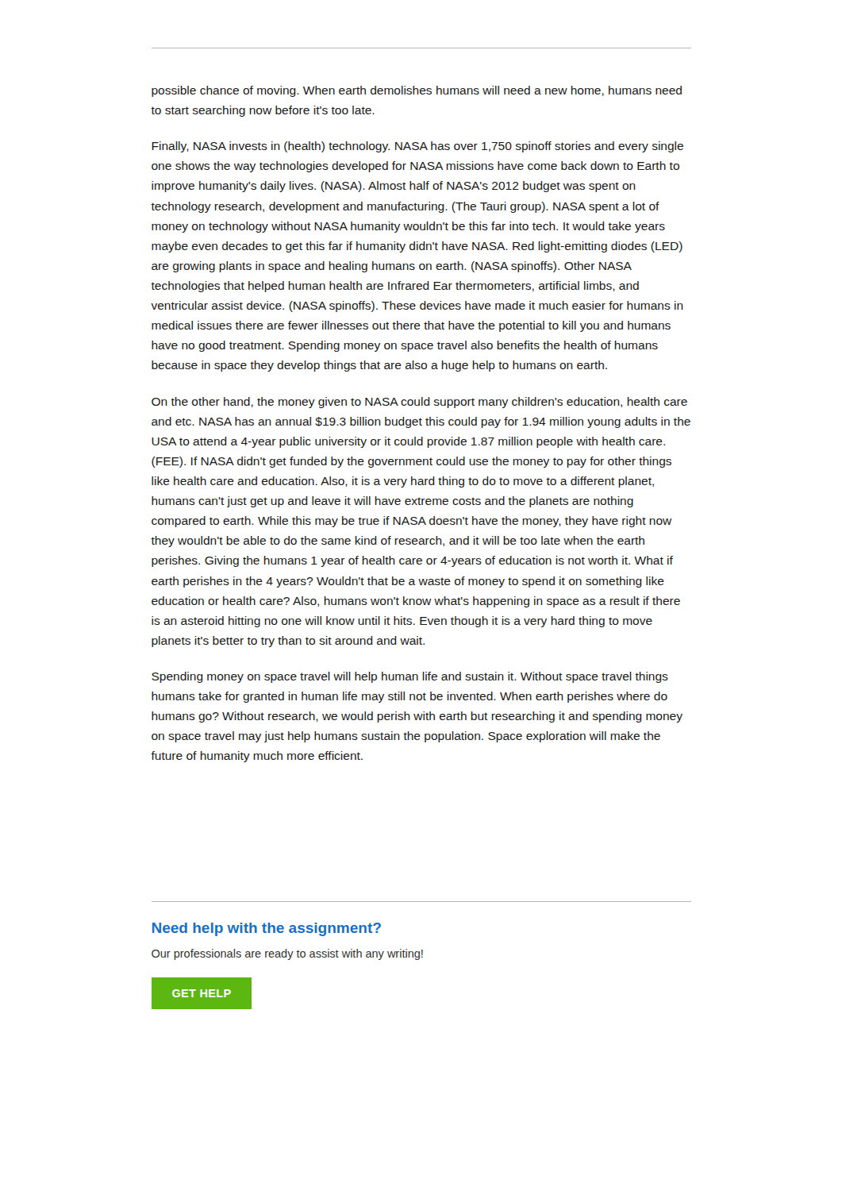possible chance of moving. When earth demolishes humans will need a new home, humans need to start searching now before it's too late.
Finally, NASA invests in (health) technology. NASA has over 1,750 spinoff stories and every single one shows the way technologies developed for NASA missions have come back down to Earth to improve humanity's daily lives. (NASA). Almost half of NASA's 2012 budget was spent on technology research, development and manufacturing. (The Tauri group). NASA spent a lot of money on technology without NASA humanity wouldn't be this far into tech. It would take years maybe even decades to get this far if humanity didn't have NASA. Red light-emitting diodes (LED) are growing plants in space and healing humans on earth. (NASA spinoffs). Other NASA technologies that helped human health are Infrared Ear thermometers, artificial limbs, and ventricular assist device. (NASA spinoffs). These devices have made it much easier for humans in medical issues there are fewer illnesses out there that have the potential to kill you and humans have no good treatment. Spending money on space travel also benefits the health of humans because in space they develop things that are also a huge help to humans on earth.
On the other hand, the money given to NASA could support many children's education, health care and etc. NASA has an annual $19.3 billion budget this could pay for 1.94 million young adults in the USA to attend a 4-year public university or it could provide 1.87 million people with health care. (FEE). If NASA didn't get funded by the government could use the money to pay for other things like health care and education. Also, it is a very hard thing to do to move to a different planet, humans can't just get up and leave it will have extreme costs and the planets are nothing compared to earth. While this may be true if NASA doesn't have the money, they have right now they wouldn't be able to do the same kind of research, and it will be too late when the earth perishes. Giving the humans 1 year of health care or 4-years of education is not worth it. What if earth perishes in the 4 years? Wouldn't that be a waste of money to spend it on something like education or health care? Also, humans won't know what's happening in space as a result if there is an asteroid hitting no one will know until it hits. Even though it is a very hard thing to move planets it's better to try than to sit around and wait.
Spending money on space travel will help human life and sustain it. Without space travel things humans take for granted in human life may still not be invented. When earth perishes where do humans go? Without research, we would perish with earth but researching it and spending money on space travel may just help humans sustain the population. Space exploration will make the future of humanity much more efficient.
Need help with the assignment?
Our professionals are ready to assist with any writing!
GET HELP